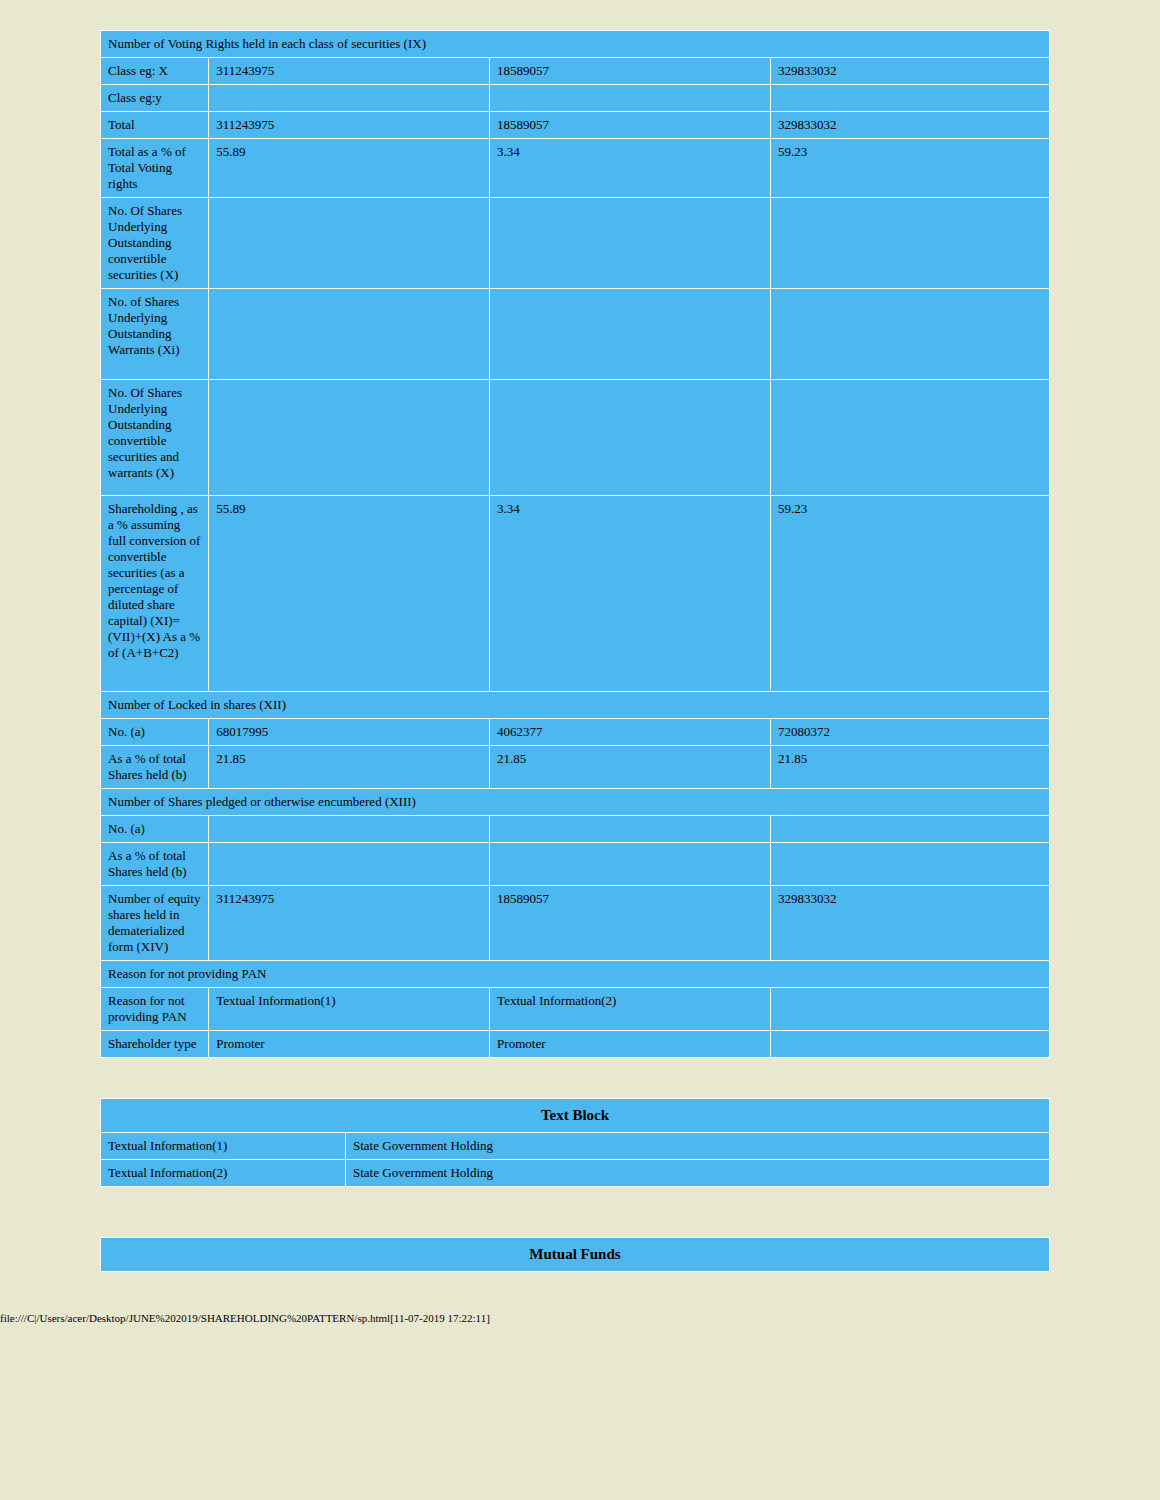| Number of Voting Rights held in each class of securities (IX) |
| Class eg: X | 311243975 | 18589057 | 329833032 |
| Class eg:y | | | |
| Total | 311243975 | 18589057 | 329833032 |
| Total as a % of Total Voting rights | 55.89 | 3.34 | 59.23 |
| No. Of Shares Underlying Outstanding convertible securities (X) | | | |
| No. of Shares Underlying Outstanding Warrants (Xi) | | | |
| No. Of Shares Underlying Outstanding convertible securities and warrants (X) | | | |
| Shareholding , as a % assuming full conversion of convertible securities (as a percentage of diluted share capital) (XI)= (VII)+(X) As a % of (A+B+C2) | 55.89 | 3.34 | 59.23 |
| Number of Locked in shares (XII) |
| No. (a) | 68017995 | 4062377 | 72080372 |
| As a % of total Shares held (b) | 21.85 | 21.85 | 21.85 |
| Number of Shares pledged or otherwise encumbered (XIII) |
| No. (a) | | | |
| As a % of total Shares held (b) | | | |
| Number of equity shares held in dematerialized form (XIV) | 311243975 | 18589057 | 329833032 |
| Reason for not providing PAN |
| Reason for not providing PAN | Textual Information(1) | Textual Information(2) | |
| Shareholder type | Promoter | Promoter | |
| Text Block |
| Textual Information(1) | State Government Holding |
| Textual Information(2) | State Government Holding |
| Mutual Funds |
file:///C|/Users/acer/Desktop/JUNE%202019/SHAREHOLDING%20PATTERN/sp.html[11-07-2019 17:22:11]